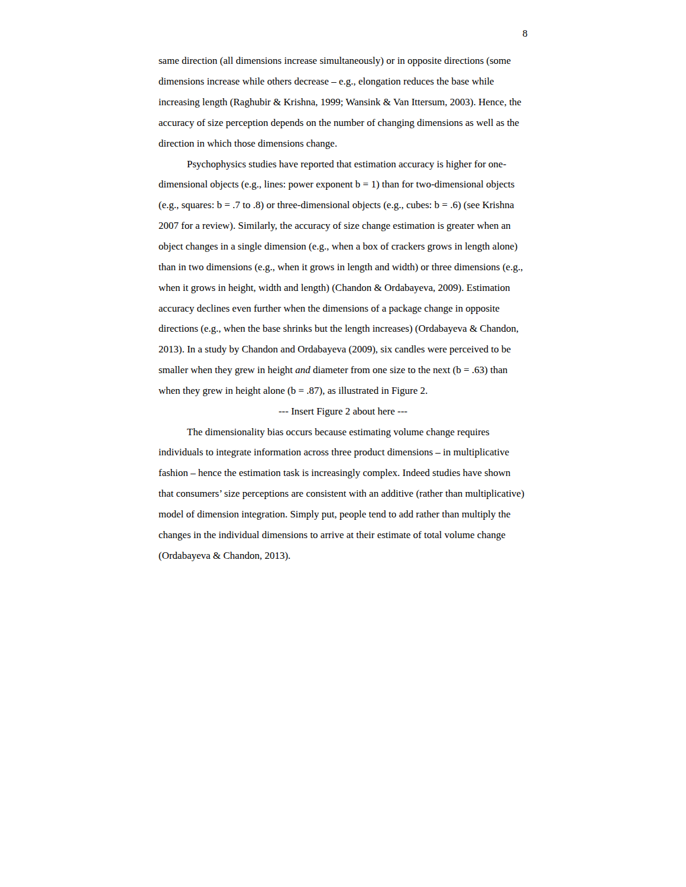8
same direction (all dimensions increase simultaneously) or in opposite directions (some dimensions increase while others decrease – e.g., elongation reduces the base while increasing length (Raghubir & Krishna, 1999; Wansink & Van Ittersum, 2003). Hence, the accuracy of size perception depends on the number of changing dimensions as well as the direction in which those dimensions change.
Psychophysics studies have reported that estimation accuracy is higher for one-dimensional objects (e.g., lines: power exponent b = 1) than for two-dimensional objects (e.g., squares: b = .7 to .8) or three-dimensional objects (e.g., cubes: b = .6) (see Krishna 2007 for a review). Similarly, the accuracy of size change estimation is greater when an object changes in a single dimension (e.g., when a box of crackers grows in length alone) than in two dimensions (e.g., when it grows in length and width) or three dimensions (e.g., when it grows in height, width and length) (Chandon & Ordabayeva, 2009). Estimation accuracy declines even further when the dimensions of a package change in opposite directions (e.g., when the base shrinks but the length increases) (Ordabayeva & Chandon, 2013). In a study by Chandon and Ordabayeva (2009), six candles were perceived to be smaller when they grew in height and diameter from one size to the next (b = .63) than when they grew in height alone (b = .87), as illustrated in Figure 2.
--- Insert Figure 2 about here ---
The dimensionality bias occurs because estimating volume change requires individuals to integrate information across three product dimensions – in multiplicative fashion – hence the estimation task is increasingly complex. Indeed studies have shown that consumers’ size perceptions are consistent with an additive (rather than multiplicative) model of dimension integration. Simply put, people tend to add rather than multiply the changes in the individual dimensions to arrive at their estimate of total volume change (Ordabayeva & Chandon, 2013).